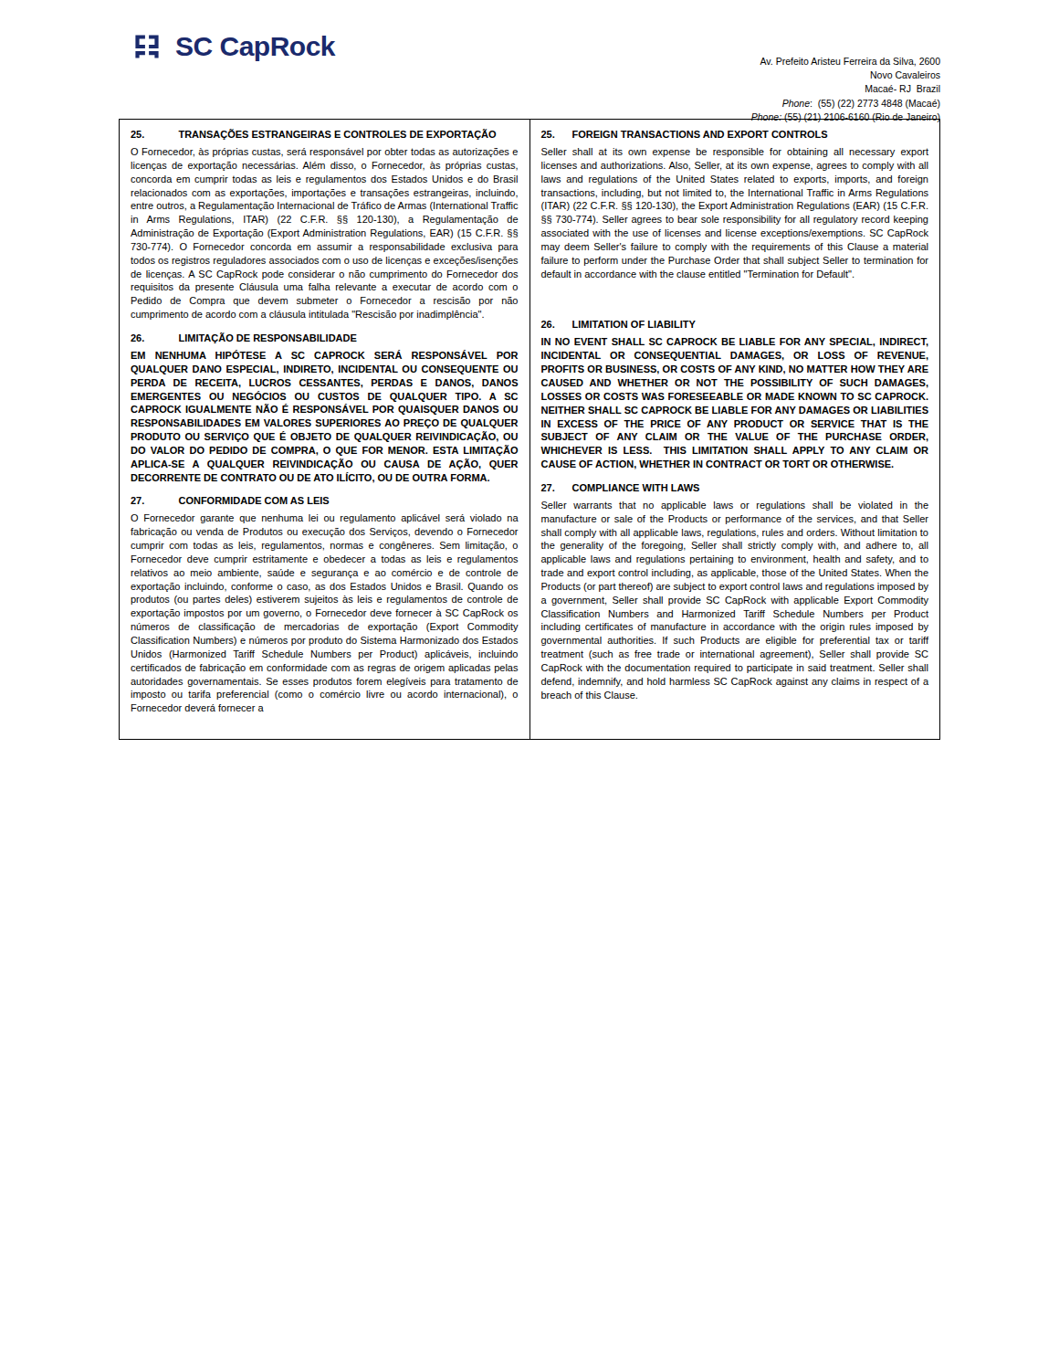SC CapRock
Av. Prefeito Aristeu Ferreira da Silva, 2600
Novo Cavaleiros
Macaé- RJ Brazil
Phone: (55) (22) 2773 4848 (Macaé)
Phone: (55) (21) 2106-6160 (Rio de Janeiro)
| 25. TRANSAÇÕES ESTRANGEIRAS E CONTROLES DE EXPORTAÇÃO O Fornecedor, às próprias custas, será responsável por obter todas as autorizações e licenças de exportação necessárias. Além disso, o Fornecedor, às próprias custas, concorda em cumprir todas as leis e regulamentos dos Estados Unidos e do Brasil relacionados com as exportações, importações e transações estrangeiras, incluindo, entre outros, a Regulamentação Internacional de Tráfico de Armas (International Traffic in Arms Regulations, ITAR) (22 C.F.R. §§ 120-130), a Regulamentação de Administração de Exportação (Export Administration Regulations, EAR) (15 C.F.R. §§ 730-774). O Fornecedor concorda em assumir a responsabilidade exclusiva para todos os registros reguladores associados com o uso de licenças e exceções/isenções de licenças. A SC CapRock pode considerar o não cumprimento do Fornecedor dos requisitos da presente Cláusula uma falha relevante a executar de acordo com o Pedido de Compra que devem submeter o Fornecedor a rescisão por não cumprimento de acordo com a cláusula intitulada "Rescisão por inadimplência". 26. LIMITAÇÃO DE RESPONSABILIDADE EM NENHUMA HIPÓTESE A SC CAPROCK SERÁ RESPONSÁVEL POR QUALQUER DANO ESPECIAL, INDIRETO, INCIDENTAL OU CONSEQUENTE OU PERDA DE RECEITA, LUCROS CESSANTES, PERDAS E DANOS, DANOS EMERGENTES OU NEGÓCIOS OU CUSTOS DE QUALQUER TIPO. A SC CAPROCK IGUALMENTE NÃO É RESPONSÁVEL POR QUAISQUER DANOS OU RESPONSABILIDADES EM VALORES SUPERIORES AO PREÇO DE QUALQUER PRODUTO OU SERVIÇO QUE É OBJETO DE QUALQUER REIVINDICAÇÃO, OU DO VALOR DO PEDIDO DE COMPRA, O QUE FOR MENOR. ESTA LIMITAÇÃO APLICA-SE A QUALQUER REIVINDICAÇÃO OU CAUSA DE AÇÃO, QUER DECORRENTE DE CONTRATO OU DE ATO ILÍCITO, OU DE OUTRA FORMA. 27. CONFORMIDADE COM AS LEIS O Fornecedor garante que nenhuma lei ou regulamento aplicável será violado na fabricação ou venda de Produtos ou execução dos Serviços, devendo o Fornecedor cumprir com todas as leis, regulamentos, normas e congêneres. Sem limitação, o Fornecedor deve cumprir estritamente e obedecer a todas as leis e regulamentos relativos ao meio ambiente, saúde e segurança e ao comércio e de controle de exportação incluindo, conforme o caso, as dos Estados Unidos e Brasil. Quando os produtos (ou partes deles) estiverem sujeitos às leis e regulamentos de controle de exportação impostos por um governo, o Fornecedor deve fornecer à SC CapRock os números de classificação de mercadorias de exportação (Export Commodity Classification Numbers) e números por produto do Sistema Harmonizado dos Estados Unidos (Harmonized Tariff Schedule Numbers per Product) aplicáveis, incluindo certificados de fabricação em conformidade com as regras de origem aplicadas pelas autoridades governamentais. Se esses produtos forem elegíveis para tratamento de imposto ou tarifa preferencial (como o comércio livre ou acordo internacional), o Fornecedor deverá fornecer a | 25. FOREIGN TRANSACTIONS AND EXPORT CONTROLS Seller shall at its own expense be responsible for obtaining all necessary export licenses and authorizations. Also, Seller, at its own expense, agrees to comply with all laws and regulations of the United States related to exports, imports, and foreign transactions, including, but not limited to, the International Traffic in Arms Regulations (ITAR) (22 C.F.R. §§ 120-130), the Export Administration Regulations (EAR) (15 C.F.R. §§ 730-774). Seller agrees to bear sole responsibility for all regulatory record keeping associated with the use of licenses and license exceptions/exemptions. SC CapRock may deem Seller's failure to comply with the requirements of this Clause a material failure to perform under the Purchase Order that shall subject Seller to termination for default in accordance with the clause entitled "Termination for Default". 26. LIMITATION OF LIABILITY IN NO EVENT SHALL SC CAPROCK BE LIABLE FOR ANY SPECIAL, INDIRECT, INCIDENTAL OR CONSEQUENTIAL DAMAGES, OR LOSS OF REVENUE, PROFITS OR BUSINESS, OR COSTS OF ANY KIND, NO MATTER HOW THEY ARE CAUSED AND WHETHER OR NOT THE POSSIBILITY OF SUCH DAMAGES, LOSSES OR COSTS WAS FORESEEABLE OR MADE KNOWN TO SC CAPROCK. NEITHER SHALL SC CAPROCK BE LIABLE FOR ANY DAMAGES OR LIABILITIES IN EXCESS OF THE PRICE OF ANY PRODUCT OR SERVICE THAT IS THE SUBJECT OF ANY CLAIM OR THE VALUE OF THE PURCHASE ORDER, WHICHEVER IS LESS. THIS LIMITATION SHALL APPLY TO ANY CLAIM OR CAUSE OF ACTION, WHETHER IN CONTRACT OR TORT OR OTHERWISE. 27. COMPLIANCE WITH LAWS Seller warrants that no applicable laws or regulations shall be violated in the manufacture or sale of the Products or performance of the services, and that Seller shall comply with all applicable laws, regulations, rules and orders. Without limitation to the generality of the foregoing, Seller shall strictly comply with, and adhere to, all applicable laws and regulations pertaining to environment, health and safety, and to trade and export control including, as applicable, those of the United States. When the Products (or part thereof) are subject to export control laws and regulations imposed by a government, Seller shall provide SC CapRock with applicable Export Commodity Classification Numbers and Harmonized Tariff Schedule Numbers per Product including certificates of manufacture in accordance with the origin rules imposed by governmental authorities. If such Products are eligible for preferential tax or tariff treatment (such as free trade or international agreement), Seller shall provide SC CapRock with the documentation required to participate in said treatment. Seller shall defend, indemnify, and hold harmless SC CapRock against any claims in respect of a breach of this Clause. |